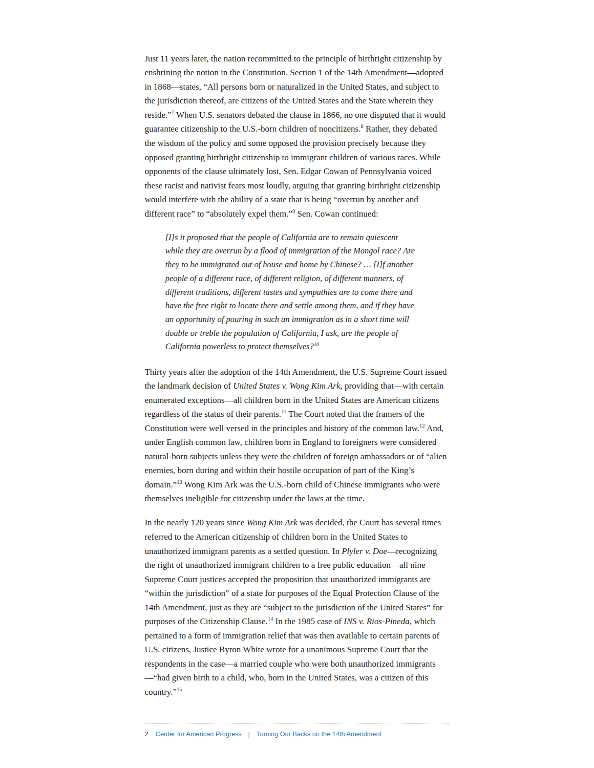Just 11 years later, the nation recommitted to the principle of birthright citizenship by enshrining the notion in the Constitution. Section 1 of the 14th Amendment—adopted in 1868—states, “All persons born or naturalized in the United States, and subject to the jurisdiction thereof, are citizens of the United States and the State wherein they reside.”7 When U.S. senators debated the clause in 1866, no one disputed that it would guarantee citizenship to the U.S.-born children of noncitizens.8 Rather, they debated the wisdom of the policy and some opposed the provision precisely because they opposed granting birthright citizenship to immigrant children of various races. While opponents of the clause ultimately lost, Sen. Edgar Cowan of Pennsylvania voiced these racist and nativist fears most loudly, arguing that granting birthright citizenship would interfere with the ability of a state that is being “overrun by another and different race” to “absolutely expel them.”9 Sen. Cowan continued:
[I]s it proposed that the people of California are to remain quiescent while they are overrun by a flood of immigration of the Mongol race? Are they to be immigrated out of house and home by Chinese? … [I]f another people of a different race, of different religion, of different manners, of different traditions, different tastes and sympathies are to come there and have the free right to locate there and settle among them, and if they have an opportunity of pouring in such an immigration as in a short time will double or treble the population of California, I ask, are the people of California powerless to protect themselves?10
Thirty years after the adoption of the 14th Amendment, the U.S. Supreme Court issued the landmark decision of United States v. Wong Kim Ark, providing that—with certain enumerated exceptions—all children born in the United States are American citizens regardless of the status of their parents.11 The Court noted that the framers of the Constitution were well versed in the principles and history of the common law.12 And, under English common law, children born in England to foreigners were considered natural-born subjects unless they were the children of foreign ambassadors or of “alien enemies, born during and within their hostile occupation of part of the King’s domain.”13 Wong Kim Ark was the U.S.-born child of Chinese immigrants who were themselves ineligible for citizenship under the laws at the time.
In the nearly 120 years since Wong Kim Ark was decided, the Court has several times referred to the American citizenship of children born in the United States to unauthorized immigrant parents as a settled question. In Plyler v. Doe—recognizing the right of unauthorized immigrant children to a free public education—all nine Supreme Court justices accepted the proposition that unauthorized immigrants are “within the jurisdiction” of a state for purposes of the Equal Protection Clause of the 14th Amendment, just as they are “subject to the jurisdiction of the United States” for purposes of the Citizenship Clause.14 In the 1985 case of INS v. Rios-Pineda, which pertained to a form of immigration relief that was then available to certain parents of U.S. citizens, Justice Byron White wrote for a unanimous Supreme Court that the respondents in the case—a married couple who were both unauthorized immigrants—“had given birth to a child, who, born in the United States, was a citizen of this country.”15
2 Center for American Progress | Turning Our Backs on the 14th Amendment